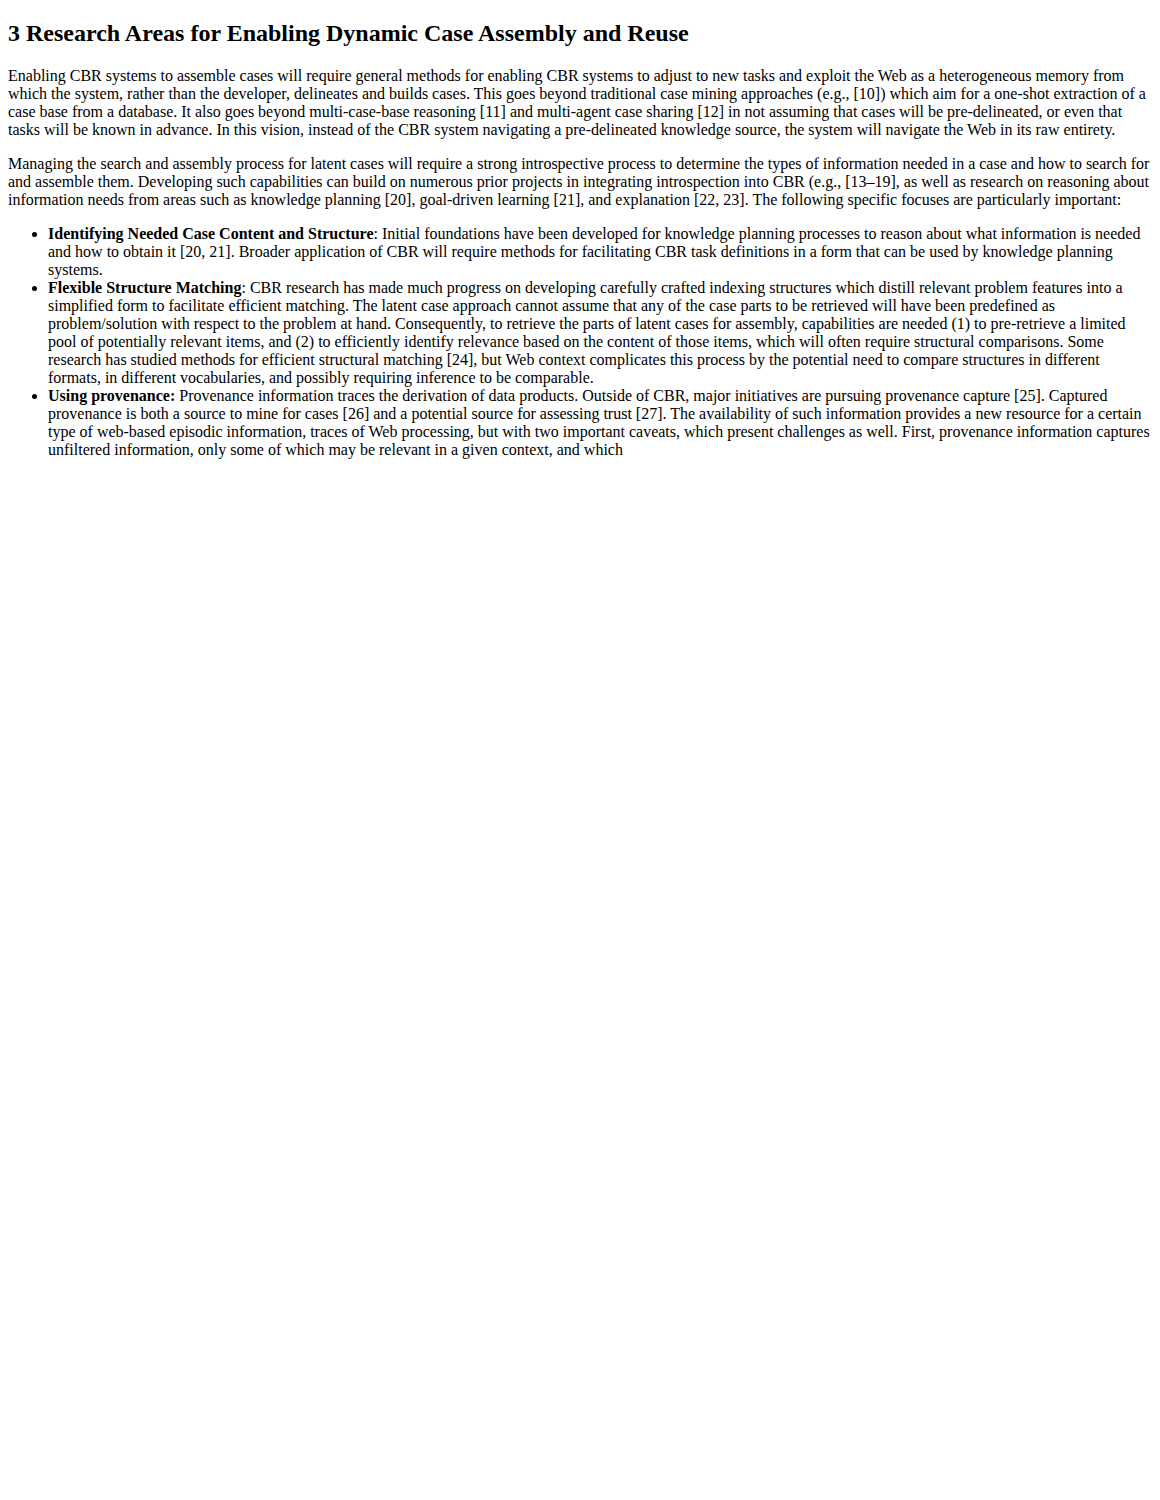3 Research Areas for Enabling Dynamic Case Assembly and Reuse
Enabling CBR systems to assemble cases will require general methods for enabling CBR systems to adjust to new tasks and exploit the Web as a heterogeneous memory from which the system, rather than the developer, delineates and builds cases. This goes beyond traditional case mining approaches (e.g., [10]) which aim for a one-shot extraction of a case base from a database. It also goes beyond multi-case-base reasoning [11] and multi-agent case sharing [12] in not assuming that cases will be pre-delineated, or even that tasks will be known in advance. In this vision, instead of the CBR system navigating a pre-delineated knowledge source, the system will navigate the Web in its raw entirety.
Managing the search and assembly process for latent cases will require a strong introspective process to determine the types of information needed in a case and how to search for and assemble them. Developing such capabilities can build on numerous prior projects in integrating introspection into CBR (e.g., [13–19], as well as research on reasoning about information needs from areas such as knowledge planning [20], goal-driven learning [21], and explanation [22, 23]. The following specific focuses are particularly important:
Identifying Needed Case Content and Structure: Initial foundations have been developed for knowledge planning processes to reason about what information is needed and how to obtain it [20, 21]. Broader application of CBR will require methods for facilitating CBR task definitions in a form that can be used by knowledge planning systems.
Flexible Structure Matching: CBR research has made much progress on developing carefully crafted indexing structures which distill relevant problem features into a simplified form to facilitate efficient matching. The latent case approach cannot assume that any of the case parts to be retrieved will have been predefined as problem/solution with respect to the problem at hand. Consequently, to retrieve the parts of latent cases for assembly, capabilities are needed (1) to pre-retrieve a limited pool of potentially relevant items, and (2) to efficiently identify relevance based on the content of those items, which will often require structural comparisons. Some research has studied methods for efficient structural matching [24], but Web context complicates this process by the potential need to compare structures in different formats, in different vocabularies, and possibly requiring inference to be comparable.
Using provenance: Provenance information traces the derivation of data products. Outside of CBR, major initiatives are pursuing provenance capture [25]. Captured provenance is both a source to mine for cases [26] and a potential source for assessing trust [27]. The availability of such information provides a new resource for a certain type of web-based episodic information, traces of Web processing, but with two important caveats, which present challenges as well. First, provenance information captures unfiltered information, only some of which may be relevant in a given context, and which